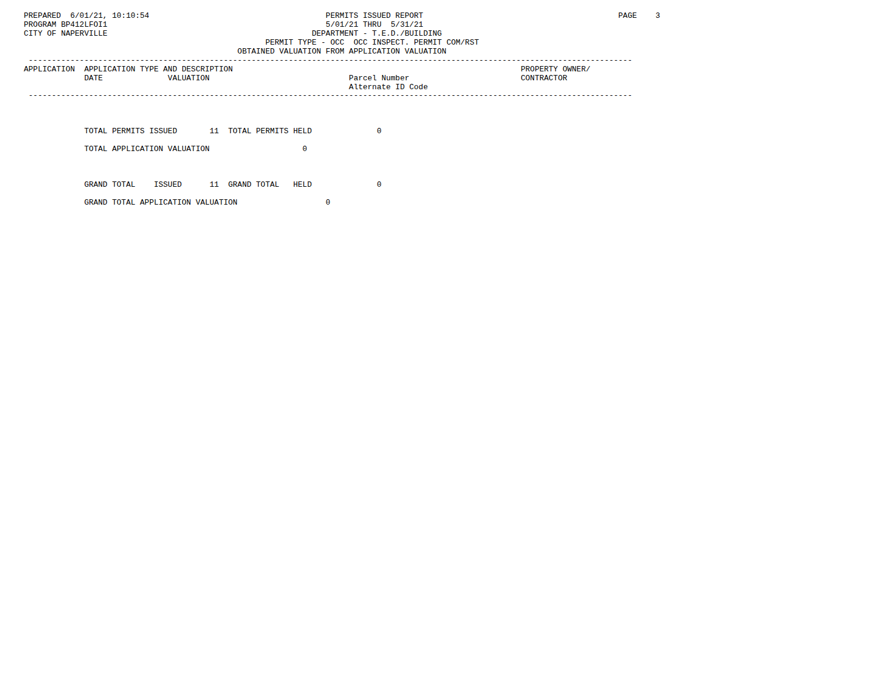PREPARED  6/01/21, 10:10:54                                      PERMITS ISSUED REPORT                                          PAGE    3
PROGRAM BP412LFOI1                                               5/01/21 THRU  5/31/21
CITY OF NAPERVILLE                                            DEPARTMENT - T.E.D./BUILDING
                                                    PERMIT TYPE - OCC  OCC INSPECT. PERMIT COM/RST
                                              OBTAINED VALUATION FROM APPLICATION VALUATION
 ----------------------------------------------------------------------------------------------------------------------------------
APPLICATION  APPLICATION TYPE AND DESCRIPTION                                                              PROPERTY OWNER/
             DATE              VALUATION                              Parcel Number                        CONTRACTOR
                                                                      Alternate ID Code
 ----------------------------------------------------------------------------------------------------------------------------------



             TOTAL PERMITS ISSUED       11  TOTAL PERMITS HELD              0

             TOTAL APPLICATION VALUATION                    0



             GRAND TOTAL    ISSUED      11  GRAND TOTAL   HELD              0

             GRAND TOTAL APPLICATION VALUATION                   0